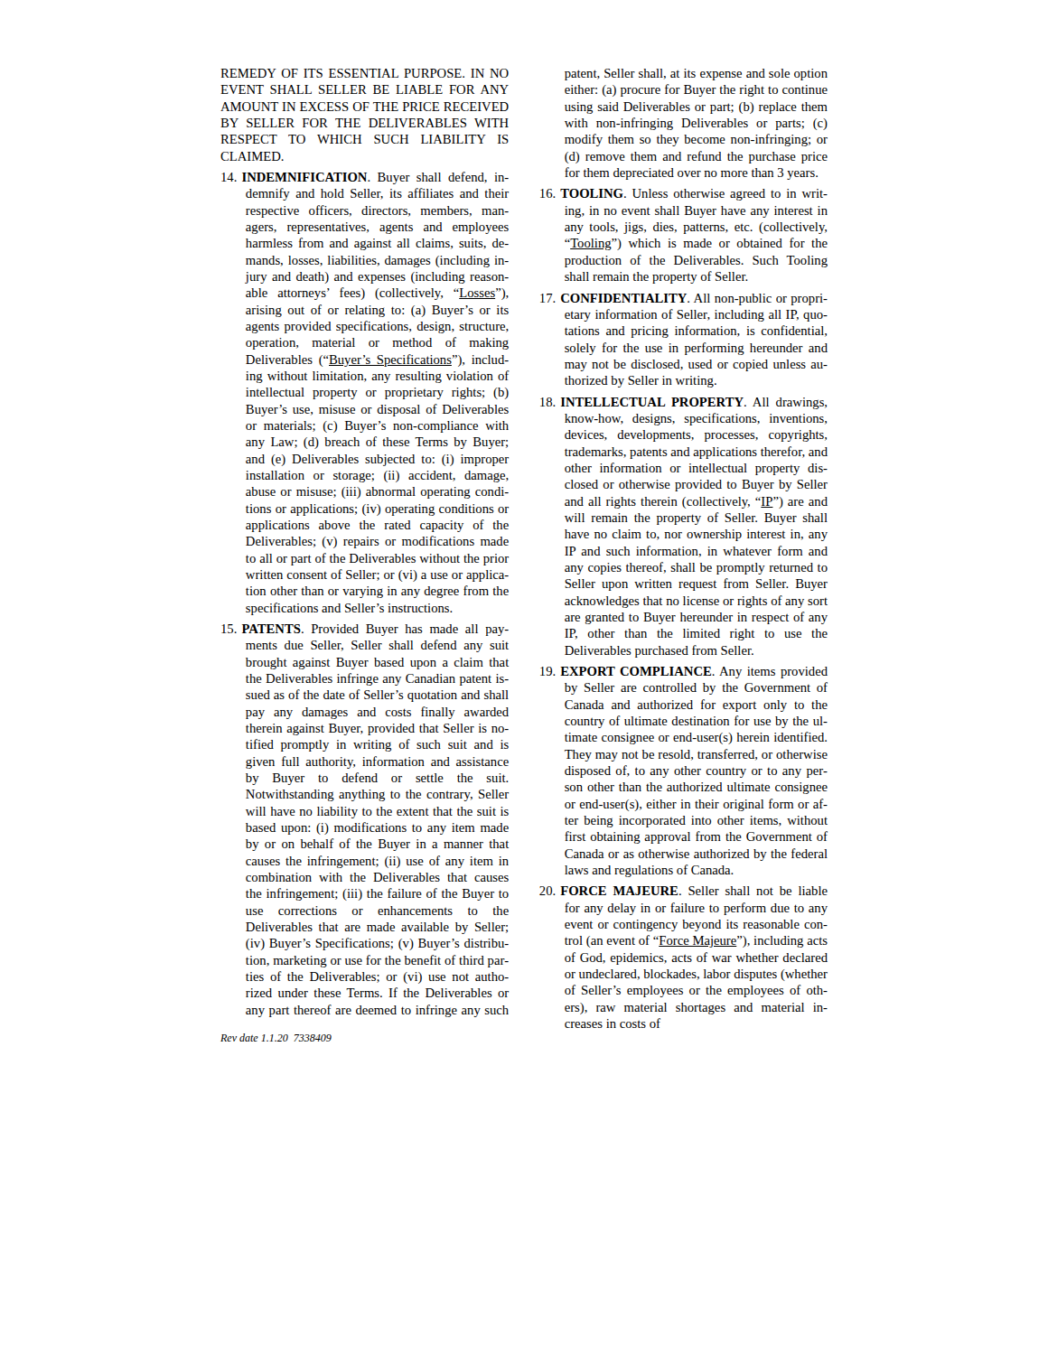Remedy of its essential purpose. In no event shall Seller be liable for any amount in excess of the price received by Seller for the Deliverables with respect to which such liability is claimed.
14. INDEMNIFICATION. Buyer shall defend, indemnify and hold Seller, its affiliates and their respective officers, directors, members, managers, representatives, agents and employees harmless from and against all claims, suits, demands, losses, liabilities, damages (including injury and death) and expenses (including reasonable attorneys’ fees) (collectively, “Losses”), arising out of or relating to: (a) Buyer’s or its agents provided specifications, design, structure, operation, material or method of making Deliverables (“Buyer’s Specifications”), including without limitation, any resulting violation of intellectual property or proprietary rights; (b) Buyer’s use, misuse or disposal of Deliverables or materials; (c) Buyer’s non-compliance with any Law; (d) breach of these Terms by Buyer; and (e) Deliverables subjected to: (i) improper installation or storage; (ii) accident, damage, abuse or misuse; (iii) abnormal operating conditions or applications; (iv) operating conditions or applications above the rated capacity of the Deliverables; (v) repairs or modifications made to all or part of the Deliverables without the prior written consent of Seller; or (vi) a use or application other than or varying in any degree from the specifications and Seller’s instructions.
15. PATENTS. Provided Buyer has made all payments due Seller, Seller shall defend any suit brought against Buyer based upon a claim that the Deliverables infringe any Canadian patent issued as of the date of Seller’s quotation and shall pay any damages and costs finally awarded therein against Buyer, provided that Seller is notified promptly in writing of such suit and is given full authority, information and assistance by Buyer to defend or settle the suit. Notwithstanding anything to the contrary, Seller will have no liability to the extent that the suit is based upon: (i) modifications to any item made by or on behalf of the Buyer in a manner that causes the infringement; (ii) use of any item in combination with the Deliverables that causes the infringement; (iii) the failure of the Buyer to use corrections or enhancements to the Deliverables that are made available by Seller; (iv) Buyer’s Specifications; (v) Buyer’s distribution, marketing or use for the benefit of third parties of the Deliverables; or (vi) use not authorized under these Terms. If the Deliverables or any part thereof are deemed to infringe any such patent, Seller shall, at its expense and sole option either: (a) procure for Buyer the right to continue using said Deliverables or part; (b) replace them with non-infringing Deliverables or parts; (c) modify them so they become non-infringing; or (d) remove them and refund the purchase price for them depreciated over no more than 3 years.
16. TOOLING. Unless otherwise agreed to in writing, in no event shall Buyer have any interest in any tools, jigs, dies, patterns, etc. (collectively, “Tooling”) which is made or obtained for the production of the Deliverables. Such Tooling shall remain the property of Seller.
17. CONFIDENTIALITY. All non-public or proprietary information of Seller, including all IP, quotations and pricing information, is confidential, solely for the use in performing hereunder and may not be disclosed, used or copied unless authorized by Seller in writing.
18. INTELLECTUAL PROPERTY. All drawings, know-how, designs, specifications, inventions, devices, developments, processes, copyrights, trademarks, patents and applications therefor, and other information or intellectual property disclosed or otherwise provided to Buyer by Seller and all rights therein (collectively, “IP”) are and will remain the property of Seller. Buyer shall have no claim to, nor ownership interest in, any IP and such information, in whatever form and any copies thereof, shall be promptly returned to Seller upon written request from Seller. Buyer acknowledges that no license or rights of any sort are granted to Buyer hereunder in respect of any IP, other than the limited right to use the Deliverables purchased from Seller.
19. EXPORT COMPLIANCE. Any items provided by Seller are controlled by the Government of Canada and authorized for export only to the country of ultimate destination for use by the ultimate consignee or end-user(s) herein identified. They may not be resold, transferred, or otherwise disposed of, to any other country or to any person other than the authorized ultimate consignee or end-user(s), either in their original form or after being incorporated into other items, without first obtaining approval from the Government of Canada or as otherwise authorized by the federal laws and regulations of Canada.
20. FORCE MAJEURE. Seller shall not be liable for any delay in or failure to perform due to any event or contingency beyond its reasonable control (an event of “Force Majeure”), including acts of God, epidemics, acts of war whether declared or undeclared, blockades, labor disputes (whether of Seller’s employees or the employees of others), raw material shortages and material increases in costs of
Rev date 1.1.20 7338409